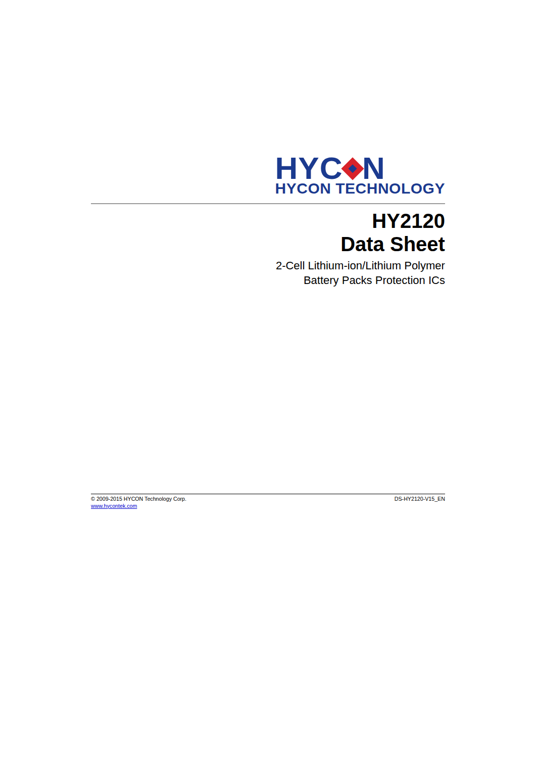HYC N
HYCON TECHNOLOGY
HY2120
Data Sheet
2-Cell Lithium-ion/Lithium Polymer
Battery Packs Protection ICs
© 2009-2015 HYCON Technology Corp.
www.hycontek.com
DS-HY2120-V15_EN